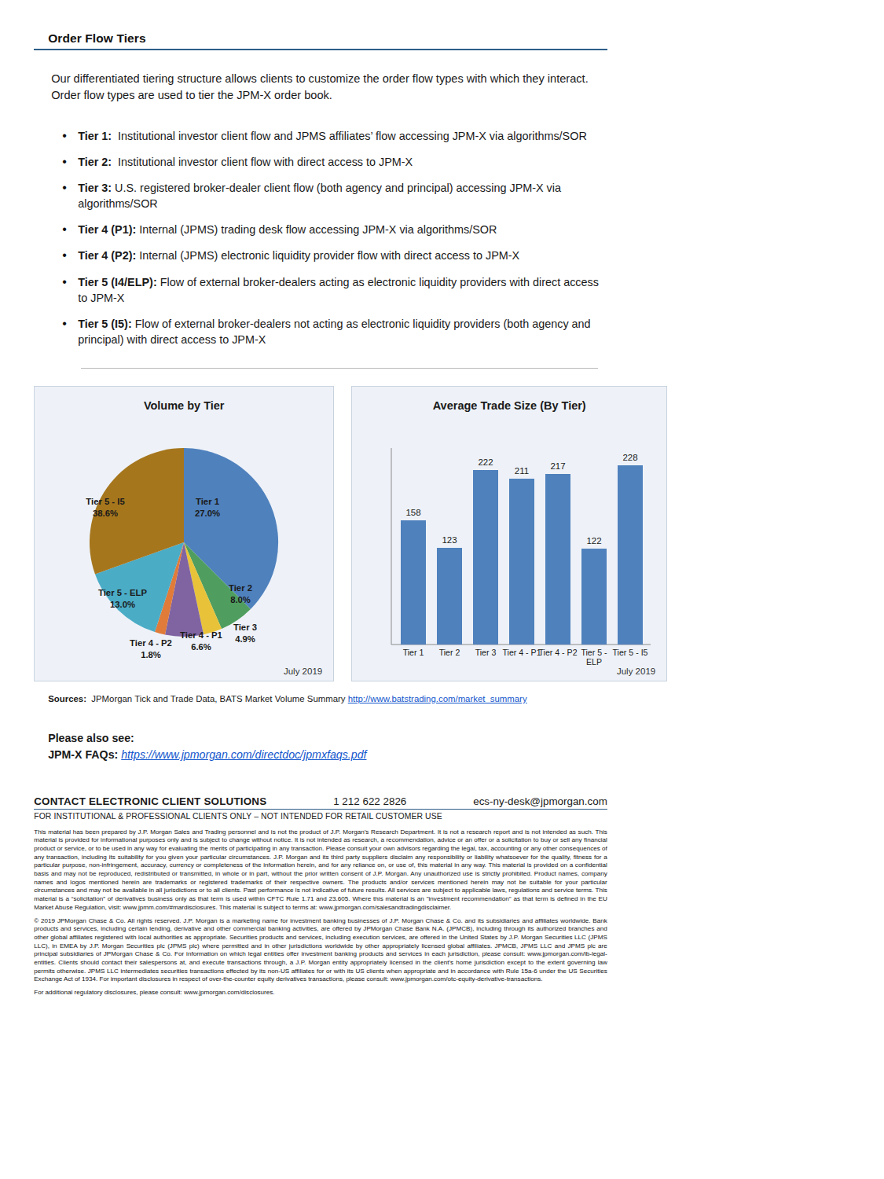Order Flow Tiers
Our differentiated tiering structure allows clients to customize the order flow types with which they interact. Order flow types are used to tier the JPM-X order book.
Tier 1: Institutional investor client flow and JPMS affiliates’ flow accessing JPM-X via algorithms/SOR
Tier 2: Institutional investor client flow with direct access to JPM-X
Tier 3: U.S. registered broker-dealer client flow (both agency and principal) accessing JPM-X via algorithms/SOR
Tier 4 (P1): Internal (JPMS) trading desk flow accessing JPM-X via algorithms/SOR
Tier 4 (P2): Internal (JPMS) electronic liquidity provider flow with direct access to JPM-X
Tier 5 (I4/ELP): Flow of external broker-dealers acting as electronic liquidity providers with direct access to JPM-X
Tier 5 (I5): Flow of external broker-dealers not acting as electronic liquidity providers (both agency and principal) with direct access to JPM-X
Volume by Tier
Tier 1 27.0% Tier 2 8.0% Tier 3 4.9% Tier 4 - P1 6.6% Tier 4 - P2 1.8% Tier 5 - ELP 13.0% Tier 5 - I5 38.6%
July 2019
Average Trade Size (By Tier)
158 123 222 211 217 122 228 Tier 1 Tier 2 Tier 3 Tier 4 - P1 Tier 4 - P2 Tier 5 - ELP Tier 5 - I5
July 2019
Sources: JPMorgan Tick and Trade Data, BATS Market Volume Summary http://www.batstrading.com/market_summary
Please also see:
JPM-X FAQs: https://www.jpmorgan.com/directdoc/jpmxfaqs.pdf
CONTACT ELECTRONIC CLIENT SOLUTIONS
1 212 622 2826
ecs-ny-desk@jpmorgan.com
FOR INSTITUTIONAL & PROFESSIONAL CLIENTS ONLY – NOT INTENDED FOR RETAIL CUSTOMER USE
This material has been prepared by J.P. Morgan Sales and Trading personnel and is not the product of J.P. Morgan’s Research Department. It is not a research report and is not intended as such. This material is provided for informational purposes only and is subject to change without notice. It is not intended as research, a recommendation, advice or an offer or a solicitation to buy or sell any financial product or service, or to be used in any way for evaluating the merits of participating in any transaction. Please consult your own advisors regarding the legal, tax, accounting or any other consequences of any transaction, including its suitability for you given your particular circumstances. J.P. Morgan and its third party suppliers disclaim any responsibility or liability whatsoever for the quality, fitness for a particular purpose, non-infringement, accuracy, currency or completeness of the information herein, and for any reliance on, or use of, this material in any way. This material is provided on a confidential basis and may not be reproduced, redistributed or transmitted, in whole or in part, without the prior written consent of J.P. Morgan. Any unauthorized use is strictly prohibited. Product names, company names and logos mentioned herein are trademarks or registered trademarks of their respective owners. The products and/or services mentioned herein may not be suitable for your particular circumstances and may not be available in all jurisdictions or to all clients. Past performance is not indicative of future results. All services are subject to applicable laws, regulations and service terms. This material is a “solicitation” of derivatives business only as that term is used within CFTC Rule 1.71 and 23.605. Where this material is an "investment recommendation" as that term is defined in the EU Market Abuse Regulation, visit: www.jpmm.com/#mardisclosures. This material is subject to terms at: www.jpmorgan.com/salesandtradingdisclaimer.
© 2019 JPMorgan Chase & Co. All rights reserved. J.P. Morgan is a marketing name for investment banking businesses of J.P. Morgan Chase & Co. and its subsidiaries and affiliates worldwide. Bank products and services, including certain lending, derivative and other commercial banking activities, are offered by JPMorgan Chase Bank N.A. (JPMCB), including through its authorized branches and other global affiliates registered with local authorities as appropriate. Securities products and services, including execution services, are offered in the United States by J.P. Morgan Securities LLC (JPMS LLC), in EMEA by J.P. Morgan Securities plc (JPMS plc) where permitted and in other jurisdictions worldwide by other appropriately licensed global affiliates. JPMCB, JPMS LLC and JPMS plc are principal subsidiaries of JPMorgan Chase & Co. For information on which legal entities offer investment banking products and services in each jurisdiction, please consult: www.jpmorgan.com/ib-legal-entities. Clients should contact their salespersons at, and execute transactions through, a J.P. Morgan entity appropriately licensed in the client’s home jurisdiction except to the extent governing law permits otherwise. JPMS LLC intermediates securities transactions effected by its non-US affiliates for or with its US clients when appropriate and in accordance with Rule 15a-6 under the US Securities Exchange Act of 1934. For important disclosures in respect of over-the-counter equity derivatives transactions, please consult: www.jpmorgan.com/otc-equity-derivative-transactions.
For additional regulatory disclosures, please consult: www.jpmorgan.com/disclosures.